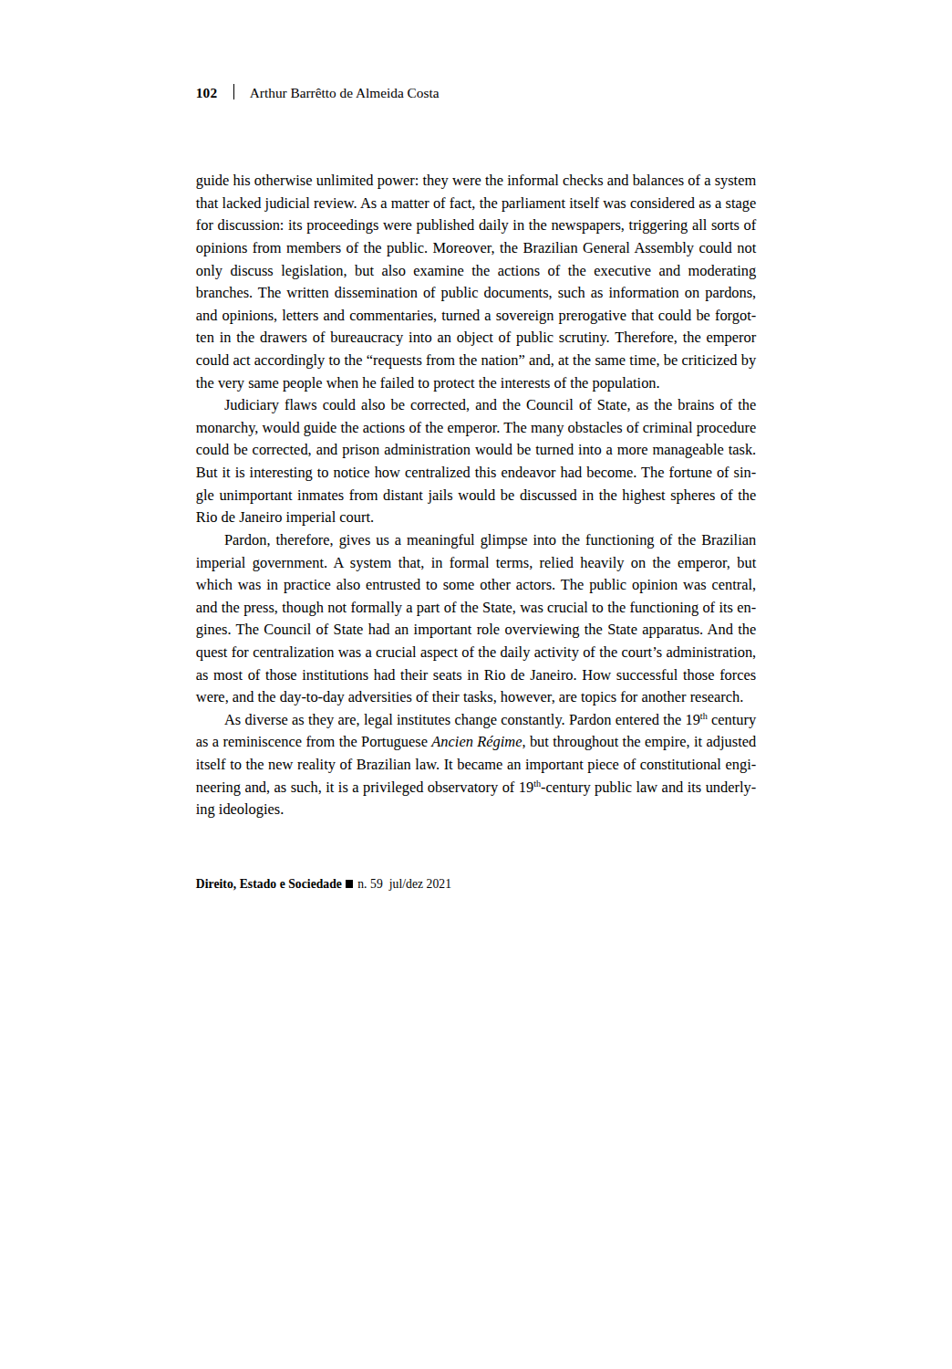102 Arthur Barrêtto de Almeida Costa
guide his otherwise unlimited power: they were the informal checks and balances of a system that lacked judicial review. As a matter of fact, the parliament itself was considered as a stage for discussion: its proceedings were published daily in the newspapers, triggering all sorts of opinions from members of the public. Moreover, the Brazilian General Assembly could not only discuss legislation, but also examine the actions of the executive and moderating branches. The written dissemination of public documents, such as information on pardons, and opinions, letters and commentaries, turned a sovereign prerogative that could be forgotten in the drawers of bureaucracy into an object of public scrutiny. Therefore, the emperor could act accordingly to the “requests from the nation” and, at the same time, be criticized by the very same people when he failed to protect the interests of the population.
Judiciary flaws could also be corrected, and the Council of State, as the brains of the monarchy, would guide the actions of the emperor. The many obstacles of criminal procedure could be corrected, and prison administration would be turned into a more manageable task. But it is interesting to notice how centralized this endeavor had become. The fortune of single unimportant inmates from distant jails would be discussed in the highest spheres of the Rio de Janeiro imperial court.
Pardon, therefore, gives us a meaningful glimpse into the functioning of the Brazilian imperial government. A system that, in formal terms, relied heavily on the emperor, but which was in practice also entrusted to some other actors. The public opinion was central, and the press, though not formally a part of the State, was crucial to the functioning of its engines. The Council of State had an important role overviewing the State apparatus. And the quest for centralization was a crucial aspect of the daily activity of the court’s administration, as most of those institutions had their seats in Rio de Janeiro. How successful those forces were, and the day-to-day adversities of their tasks, however, are topics for another research.
As diverse as they are, legal institutes change constantly. Pardon entered the 19th century as a reminiscence from the Portuguese Ancien Régime, but throughout the empire, it adjusted itself to the new reality of Brazilian law. It became an important piece of constitutional engineering and, as such, it is a privileged observatory of 19th-century public law and its underlying ideologies.
Direito, Estado e Sociedade n. 59 jul/dez 2021